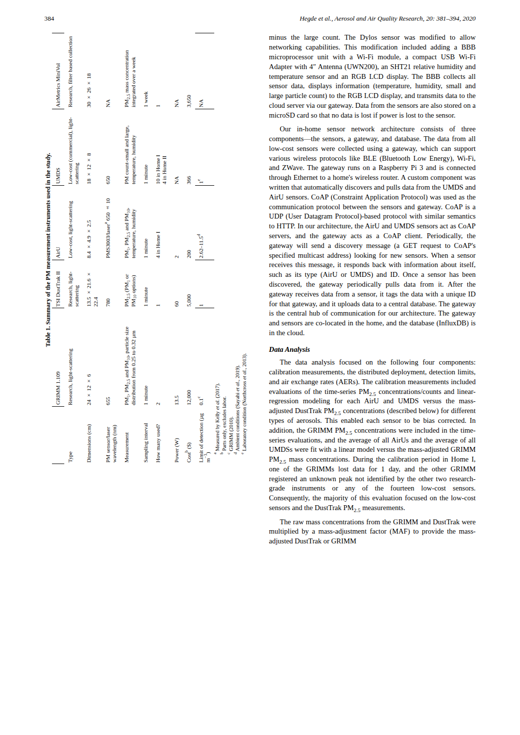384 Hegde et al., Aerosol and Air Quality Research, 20: 381–394, 2020
Table 1. Summary of the PM measurement instruments used in the study.
| | GRIMM 1.109 | TSI DustTrak II | AirU | UMDS | AirMetrics MiniVol |
| --- | --- | --- | --- | --- | --- |
| Type | Research, light-scattering | Research, light-scattering | Low-cost, light-scattering | Low-cost (commercial), light-scattering | Research, filter based collection |
| Dimensions (cm) | 24 × 12 × 6 | 13.5 × 21.6 × 22.4 | 8.4 × 4.9 × 2.5 | 18 × 12 × 8 | 30 × 26 × 18 |
| PM sensor/laser wavelength (nm) | 655 | 780 | PMS3003/laser a 650 ± 10 | 650 | NA |
| Measurement | PM 1 , PM 2.5 and PM 10 , particle size distribution from 0.25 to 0.32 µm | PM 2.5 (PM 1 or PM 10 options) | PM 1 , PM 2.5 and PM 10 , temperature, humidity | PM count-small and large, temperature, humidity | PM 2.5 mass concentration integrated over a week |
| Sampling interval | 1 minute | 1 minute | 1 minute | 1 minute | 1 week |
| How many used? | 2 | 1 | 4 in Home I | 10 in Home I 4 in Home II | 1 |
| Power (W) | 13.5 | 60 | 2 | NA | NA |
| Cost b ($) | 12,000 | 5,000 | 200 | 366 | 3,650 |
| Limit of detection (µg m −3 ) | 0.1 c | 1 | 2.62–11.5 d | 1 e | NA |
a Measured by Kelly et al. (2017).
b Parts only, excludes labor.
c GRIMM (2010).
d Ambient conditions (Sayahi et al., 2019).
e Laboratory condition (Northcross et al., 2013).
minus the large count. The Dylos sensor was modified to allow networking capabilities. This modification included adding a BBB microprocessor unit with a Wi-Fi module, a compact USB Wi-Fi Adapter with 4″ Antenna (UWN200), an SHT21 relative humidity and temperature sensor and an RGB LCD display. The BBB collects all sensor data, displays information (temperature, humidity, small and large particle count) to the RGB LCD display, and transmits data to the cloud server via our gateway. Data from the sensors are also stored on a microSD card so that no data is lost if power is lost to the sensor.
Our in-home sensor network architecture consists of three components—the sensors, a gateway, and database. The data from all low-cost sensors were collected using a gateway, which can support various wireless protocols like BLE (Bluetooth Low Energy), Wi-Fi, and ZWave. The gateway runs on a Raspberry Pi 3 and is connected through Ethernet to a home's wireless router. A custom component was written that automatically discovers and pulls data from the UMDS and AirU sensors. CoAP (Constraint Application Protocol) was used as the communication protocol between the sensors and gateway. CoAP is a UDP (User Datagram Protocol)-based protocol with similar semantics to HTTP. In our architecture, the AirU and UMDS sensors act as CoAP servers, and the gateway acts as a CoAP client. Periodically, the gateway will send a discovery message (a GET request to CoAP's specified multicast address) looking for new sensors. When a sensor receives this message, it responds back with information about itself, such as its type (AirU or UMDS) and ID. Once a sensor has been discovered, the gateway periodically pulls data from it. After the gateway receives data from a sensor, it tags the data with a unique ID for that gateway, and it uploads data to a central database. The gateway is the central hub of communication for our architecture. The gateway and sensors are co-located in the home, and the database (InfluxDB) is in the cloud.
Data Analysis
The data analysis focused on the following four components: calibration measurements, the distributed deployment, detection limits, and air exchange rates (AERs). The calibration measurements included evaluations of the time-series PM2.5 concentrations/counts and linear-regression modeling for each AirU and UMDS versus the mass-adjusted DustTrak PM2.5 concentrations (described below) for different types of aerosols. This enabled each sensor to be bias corrected. In addition, the GRIMM PM2.5 concentrations were included in the time-series evaluations, and the average of all AirUs and the average of all UMDSs were fit with a linear model versus the mass-adjusted GRIMM PM2.5 mass concentrations. During the calibration period in Home I, one of the GRIMMs lost data for 1 day, and the other GRIMM registered an unknown peak not identified by the other two research-grade instruments or any of the fourteen low-cost sensors. Consequently, the majority of this evaluation focused on the low-cost sensors and the DustTrak PM2.5 measurements.
The raw mass concentrations from the GRIMM and DustTrak were multiplied by a mass-adjustment factor (MAF) to provide the mass-adjusted DustTrak or GRIMM